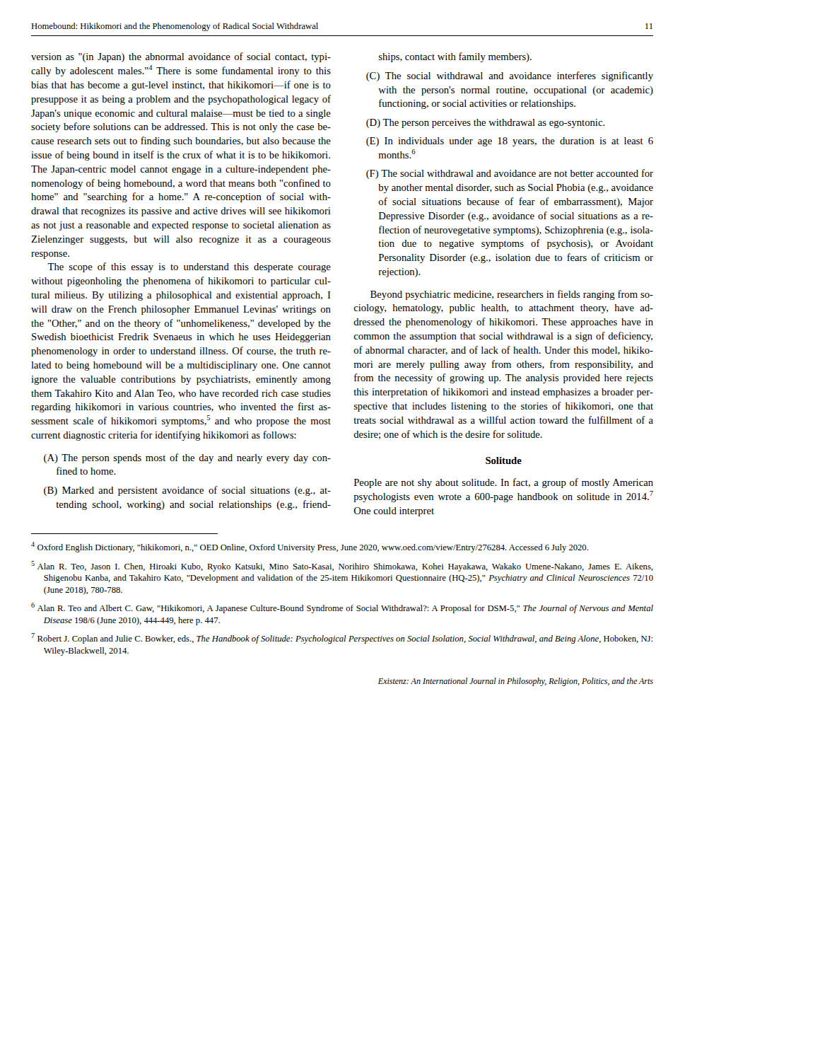Homebound: Hikikomori and the Phenomenology of Radical Social Withdrawal 11
version as "(in Japan) the abnormal avoidance of social contact, typically by adolescent males."4 There is some fundamental irony to this bias that has become a gut-level instinct, that hikikomori—if one is to presuppose it as being a problem and the psychopathological legacy of Japan's unique economic and cultural malaise—must be tied to a single society before solutions can be addressed. This is not only the case because research sets out to finding such boundaries, but also because the issue of being bound in itself is the crux of what it is to be hikikomori. The Japan-centric model cannot engage in a culture-independent phenomenology of being homebound, a word that means both "confined to home" and "searching for a home." A re-conception of social withdrawal that recognizes its passive and active drives will see hikikomori as not just a reasonable and expected response to societal alienation as Zielenzinger suggests, but will also recognize it as a courageous response.
The scope of this essay is to understand this desperate courage without pigeonholing the phenomena of hikikomori to particular cultural milieus. By utilizing a philosophical and existential approach, I will draw on the French philosopher Emmanuel Levinas' writings on the "Other," and on the theory of "unhomelikeness," developed by the Swedish bioethicist Fredrik Svenaeus in which he uses Heideggerian phenomenology in order to understand illness. Of course, the truth related to being homebound will be a multidisciplinary one. One cannot ignore the valuable contributions by psychiatrists, eminently among them Takahiro Kito and Alan Teo, who have recorded rich case studies regarding hikikomori in various countries, who invented the first assessment scale of hikikomori symptoms,5 and who propose the most current diagnostic criteria for identifying hikikomori as follows:
(A) The person spends most of the day and nearly every day confined to home.
(B) Marked and persistent avoidance of social situations (e.g., attending school, working) and social relationships (e.g., friendships, contact with family members).
(C) The social withdrawal and avoidance interferes significantly with the person's normal routine, occupational (or academic) functioning, or social activities or relationships.
(D) The person perceives the withdrawal as ego-syntonic.
(E) In individuals under age 18 years, the duration is at least 6 months.6
(F) The social withdrawal and avoidance are not better accounted for by another mental disorder, such as Social Phobia (e.g., avoidance of social situations because of fear of embarrassment), Major Depressive Disorder (e.g., avoidance of social situations as a reflection of neurovegetative symptoms), Schizophrenia (e.g., isolation due to negative symptoms of psychosis), or Avoidant Personality Disorder (e.g., isolation due to fears of criticism or rejection).
Beyond psychiatric medicine, researchers in fields ranging from sociology, hematology, public health, to attachment theory, have addressed the phenomenology of hikikomori. These approaches have in common the assumption that social withdrawal is a sign of deficiency, of abnormal character, and of lack of health. Under this model, hikikomori are merely pulling away from others, from responsibility, and from the necessity of growing up. The analysis provided here rejects this interpretation of hikikomori and instead emphasizes a broader perspective that includes listening to the stories of hikikomori, one that treats social withdrawal as a willful action toward the fulfillment of a desire; one of which is the desire for solitude.
Solitude
People are not shy about solitude. In fact, a group of mostly American psychologists even wrote a 600-page handbook on solitude in 2014.7 One could interpret
4 Oxford English Dictionary, "hikikomori, n.," OED Online, Oxford University Press, June 2020, www.oed.com/view/Entry/276284. Accessed 6 July 2020.
5 Alan R. Teo, Jason I. Chen, Hiroaki Kubo, Ryoko Katsuki, Mino Sato-Kasai, Norihiro Shimokawa, Kohei Hayakawa, Wakako Umene-Nakano, James E. Aikens, Shigenobu Kanba, and Takahiro Kato, "Development and validation of the 25-item Hikikomori Questionnaire (HQ-25)," Psychiatry and Clinical Neurosciences 72/10 (June 2018), 780-788.
6 Alan R. Teo and Albert C. Gaw, "Hikikomori, A Japanese Culture-Bound Syndrome of Social Withdrawal?: A Proposal for DSM-5," The Journal of Nervous and Mental Disease 198/6 (June 2010), 444-449, here p. 447.
7 Robert J. Coplan and Julie C. Bowker, eds., The Handbook of Solitude: Psychological Perspectives on Social Isolation, Social Withdrawal, and Being Alone, Hoboken, NJ: Wiley-Blackwell, 2014.
Existenz: An International Journal in Philosophy, Religion, Politics, and the Arts